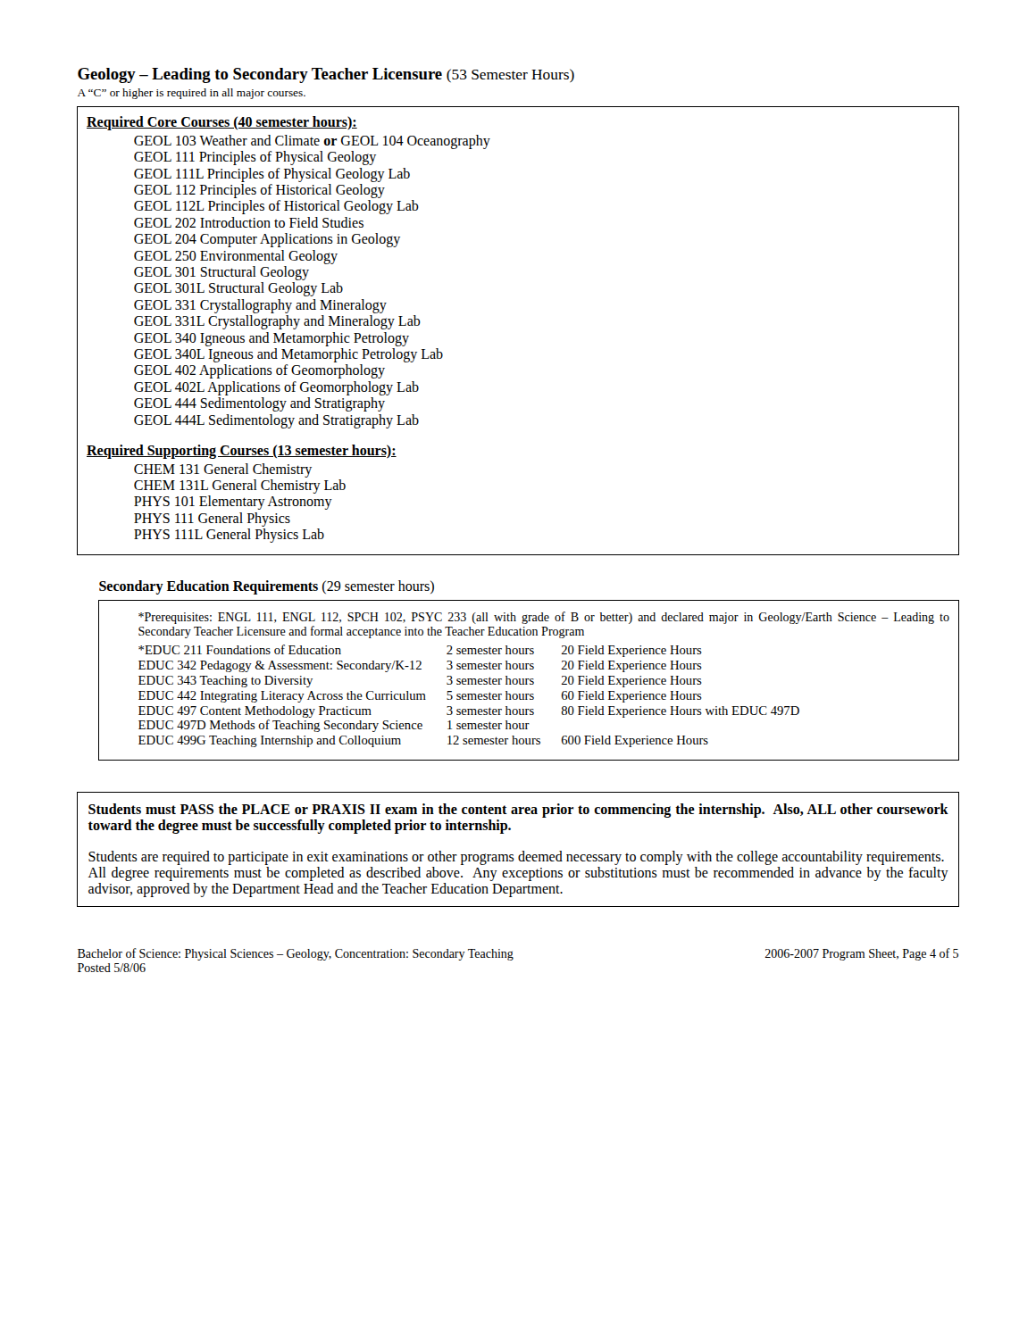Geology – Leading to Secondary Teacher Licensure (53 Semester Hours)
A “C” or higher is required in all major courses.
Required Core Courses (40 semester hours):
GEOL 103 Weather and Climate or GEOL 104 Oceanography
GEOL 111 Principles of Physical Geology
GEOL 111L Principles of Physical Geology Lab
GEOL 112 Principles of Historical Geology
GEOL 112L Principles of Historical Geology Lab
GEOL 202 Introduction to Field Studies
GEOL 204 Computer Applications in Geology
GEOL 250 Environmental Geology
GEOL 301 Structural Geology
GEOL 301L Structural Geology Lab
GEOL 331 Crystallography and Mineralogy
GEOL 331L Crystallography and Mineralogy Lab
GEOL 340 Igneous and Metamorphic Petrology
GEOL 340L Igneous and Metamorphic Petrology Lab
GEOL 402 Applications of Geomorphology
GEOL 402L Applications of Geomorphology Lab
GEOL 444 Sedimentology and Stratigraphy
GEOL 444L Sedimentology and Stratigraphy Lab
Required Supporting Courses (13 semester hours):
CHEM 131 General Chemistry
CHEM 131L General Chemistry Lab
PHYS 101 Elementary Astronomy
PHYS 111 General Physics
PHYS 111L General Physics Lab
Secondary Education Requirements (29 semester hours)
*Prerequisites: ENGL 111, ENGL 112, SPCH 102, PSYC 233 (all with grade of B or better) and declared major in Geology/Earth Science – Leading to Secondary Teacher Licensure and formal acceptance into the Teacher Education Program
| *EDUC 211 Foundations of Education | 2 semester hours | 20 Field Experience Hours |
| EDUC 342 Pedagogy & Assessment: Secondary/K-12 | 3 semester hours | 20 Field Experience Hours |
| EDUC 343 Teaching to Diversity | 3 semester hours | 20 Field Experience Hours |
| EDUC 442 Integrating Literacy Across the Curriculum | 5 semester hours | 60 Field Experience Hours |
| EDUC 497 Content Methodology Practicum | 3 semester hours | 80 Field Experience Hours with EDUC 497D |
| EDUC 497D Methods of Teaching Secondary Science | 1 semester hour | |
| EDUC 499G Teaching Internship and Colloquium | 12 semester hours | 600 Field Experience Hours |
Students must PASS the PLACE or PRAXIS II exam in the content area prior to commencing the internship. Also, ALL other coursework toward the degree must be successfully completed prior to internship.
Students are required to participate in exit examinations or other programs deemed necessary to comply with the college accountability requirements. All degree requirements must be completed as described above. Any exceptions or substitutions must be recommended in advance by the faculty advisor, approved by the Department Head and the Teacher Education Department.
Bachelor of Science: Physical Sciences – Geology, Concentration: Secondary Teaching
Posted 5/8/06
2006-2007 Program Sheet, Page 4 of 5